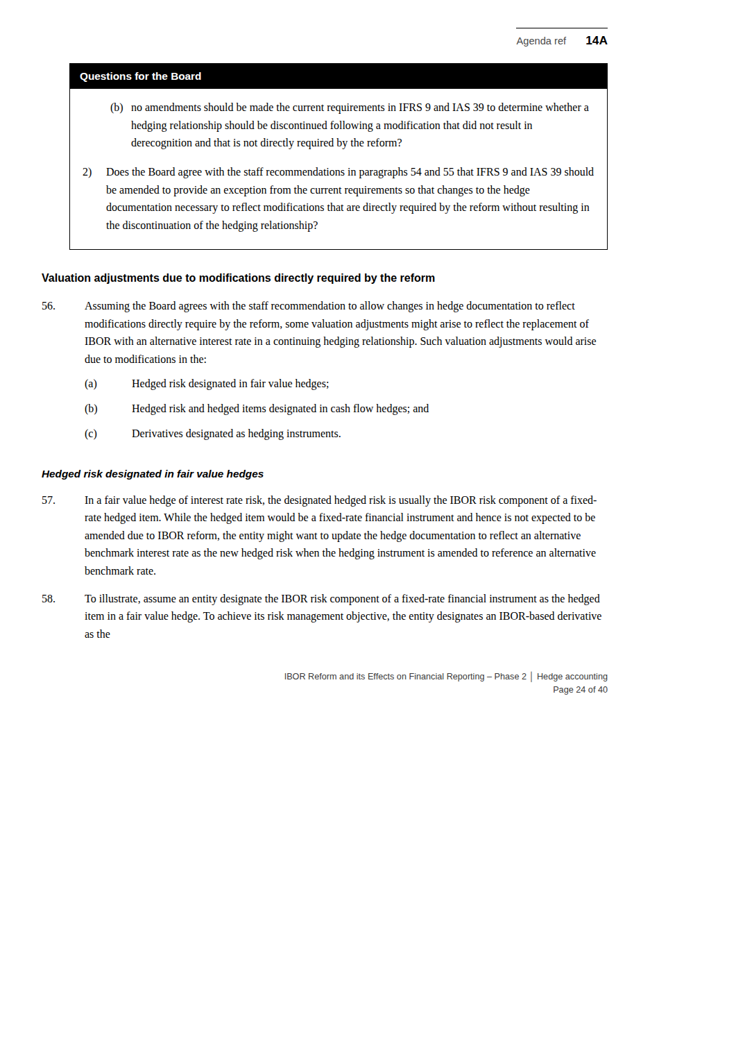Agenda ref 14A
Questions for the Board
(b)
no amendments should be made the current requirements in IFRS 9 and IAS 39 to determine whether a hedging relationship should be discontinued following a modification that did not result in derecognition and that is not directly required by the reform?
2)
Does the Board agree with the staff recommendations in paragraphs 54 and 55 that IFRS 9 and IAS 39 should be amended to provide an exception from the current requirements so that changes to the hedge documentation necessary to reflect modifications that are directly required by the reform without resulting in the discontinuation of the hedging relationship?
Valuation adjustments due to modifications directly required by the reform
56.
Assuming the Board agrees with the staff recommendation to allow changes in hedge documentation to reflect modifications directly require by the reform, some valuation adjustments might arise to reflect the replacement of IBOR with an alternative interest rate in a continuing hedging relationship. Such valuation adjustments would arise due to modifications in the:
(a) Hedged risk designated in fair value hedges;
(b) Hedged risk and hedged items designated in cash flow hedges; and
(c) Derivatives designated as hedging instruments.
Hedged risk designated in fair value hedges
57.
In a fair value hedge of interest rate risk, the designated hedged risk is usually the IBOR risk component of a fixed-rate hedged item. While the hedged item would be a fixed-rate financial instrument and hence is not expected to be amended due to IBOR reform, the entity might want to update the hedge documentation to reflect an alternative benchmark interest rate as the new hedged risk when the hedging instrument is amended to reference an alternative benchmark rate.
58.
To illustrate, assume an entity designate the IBOR risk component of a fixed-rate financial instrument as the hedged item in a fair value hedge. To achieve its risk management objective, the entity designates an IBOR-based derivative as the
IBOR Reform and its Effects on Financial Reporting – Phase 2 │ Hedge accounting Page 24 of 40